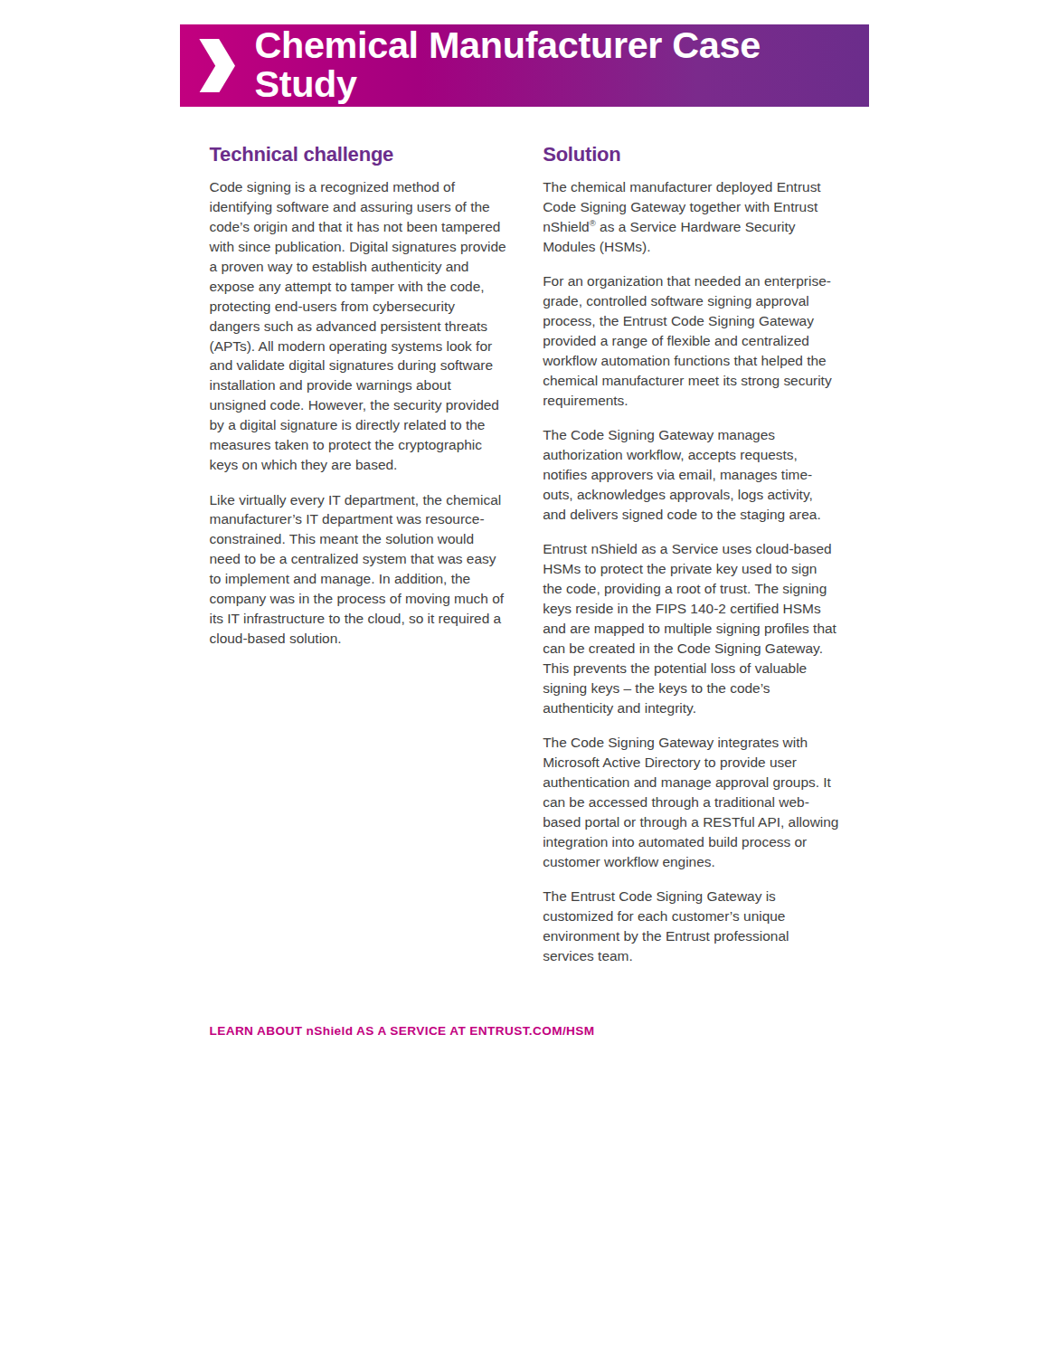Chemical Manufacturer Case Study
Technical challenge
Code signing is a recognized method of identifying software and assuring users of the code’s origin and that it has not been tampered with since publication. Digital signatures provide a proven way to establish authenticity and expose any attempt to tamper with the code, protecting end-users from cybersecurity dangers such as advanced persistent threats (APTs). All modern operating systems look for and validate digital signatures during software installation and provide warnings about unsigned code. However, the security provided by a digital signature is directly related to the measures taken to protect the cryptographic keys on which they are based.
Like virtually every IT department, the chemical manufacturer’s IT department was resource-constrained. This meant the solution would need to be a centralized system that was easy to implement and manage. In addition, the company was in the process of moving much of its IT infrastructure to the cloud, so it required a cloud-based solution.
Solution
The chemical manufacturer deployed Entrust Code Signing Gateway together with Entrust nShield® as a Service Hardware Security Modules (HSMs).
For an organization that needed an enterprise-grade, controlled software signing approval process, the Entrust Code Signing Gateway provided a range of flexible and centralized workflow automation functions that helped the chemical manufacturer meet its strong security requirements.
The Code Signing Gateway manages authorization workflow, accepts requests, notifies approvers via email, manages time-outs, acknowledges approvals, logs activity, and delivers signed code to the staging area.
Entrust nShield as a Service uses cloud-based HSMs to protect the private key used to sign the code, providing a root of trust. The signing keys reside in the FIPS 140-2 certified HSMs and are mapped to multiple signing profiles that can be created in the Code Signing Gateway. This prevents the potential loss of valuable signing keys – the keys to the code’s authenticity and integrity.
The Code Signing Gateway integrates with Microsoft Active Directory to provide user authentication and manage approval groups. It can be accessed through a traditional web-based portal or through a RESTful API, allowing integration into automated build process or customer workflow engines.
The Entrust Code Signing Gateway is customized for each customer’s unique environment by the Entrust professional services team.
Learn about nShield as a Service at entrust.com/hsm